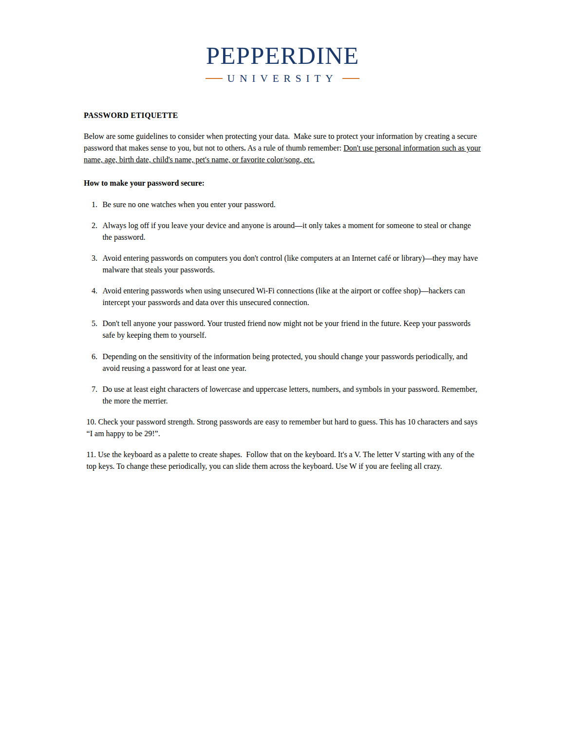PEPPERDINE
UNIVERSITY
PASSWORD ETIQUETTE
Below are some guidelines to consider when protecting your data. Make sure to protect your information by creating a secure password that makes sense to you, but not to others. As a rule of thumb remember: Don't use personal information such as your name, age, birth date, child's name, pet's name, or favorite color/song, etc.
How to make your password secure:
Be sure no one watches when you enter your password.
Always log off if you leave your device and anyone is around—it only takes a moment for someone to steal or change the password.
Avoid entering passwords on computers you don't control (like computers at an Internet café or library)—they may have malware that steals your passwords.
Avoid entering passwords when using unsecured Wi-Fi connections (like at the airport or coffee shop)—hackers can intercept your passwords and data over this unsecured connection.
Don't tell anyone your password. Your trusted friend now might not be your friend in the future. Keep your passwords safe by keeping them to yourself.
Depending on the sensitivity of the information being protected, you should change your passwords periodically, and avoid reusing a password for at least one year.
Do use at least eight characters of lowercase and uppercase letters, numbers, and symbols in your password. Remember, the more the merrier.
10. Check your password strength. Strong passwords are easy to remember but hard to guess. This has 10 characters and says “I am happy to be 29!”.
11. Use the keyboard as a palette to create shapes. Follow that on the keyboard. It's a V. The letter V starting with any of the top keys. To change these periodically, you can slide them across the keyboard. Use W if you are feeling all crazy.